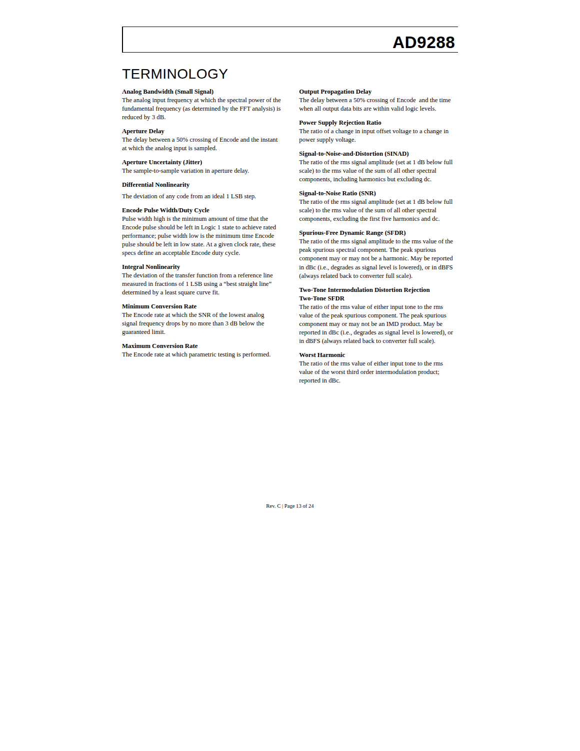AD9288
Terminology
Analog Bandwidth (Small Signal)
The analog input frequency at which the spectral power of the fundamental frequency (as determined by the FFT analysis) is reduced by 3 dB.
Aperture Delay
The delay between a 50% crossing of Encode and the instant at which the analog input is sampled.
Aperture Uncertainty (Jitter)
The sample-to-sample variation in aperture delay.
Differential Nonlinearity
The deviation of any code from an ideal 1 LSB step.
Encode Pulse Width/Duty Cycle
Pulse width high is the minimum amount of time that the Encode pulse should be left in Logic 1 state to achieve rated performance; pulse width low is the minimum time Encode pulse should be left in low state. At a given clock rate, these specs define an acceptable Encode duty cycle.
Integral Nonlinearity
The deviation of the transfer function from a reference line measured in fractions of 1 LSB using a “best straight line” determined by a least square curve fit.
Minimum Conversion Rate
The Encode rate at which the SNR of the lowest analog signal frequency drops by no more than 3 dB below the guaranteed limit.
Maximum Conversion Rate
The Encode rate at which parametric testing is performed.
Output Propagation Delay
The delay between a 50% crossing of Encode and the time when all output data bits are within valid logic levels.
Power Supply Rejection Ratio
The ratio of a change in input offset voltage to a change in power supply voltage.
Signal-to-Noise-and-Distortion (SINAD)
The ratio of the rms signal amplitude (set at 1 dB below full scale) to the rms value of the sum of all other spectral components, including harmonics but excluding dc.
Signal-to-Noise Ratio (SNR)
The ratio of the rms signal amplitude (set at 1 dB below full scale) to the rms value of the sum of all other spectral components, excluding the first five harmonics and dc.
Spurious-Free Dynamic Range (SFDR)
The ratio of the rms signal amplitude to the rms value of the peak spurious spectral component. The peak spurious component may or may not be a harmonic. May be reported in dBc (i.e., degrades as signal level is lowered), or in dBFS (always related back to converter full scale).
Two-Tone Intermodulation Distortion Rejection
Two-Tone SFDR
The ratio of the rms value of either input tone to the rms value of the peak spurious component. The peak spurious component may or may not be an IMD product. May be reported in dBc (i.e., degrades as signal level is lowered), or in dBFS (always related back to converter full scale).
Worst Harmonic
The ratio of the rms value of either input tone to the rms value of the worst third order intermodulation product; reported in dBc.
Rev. C | Page 13 of 24